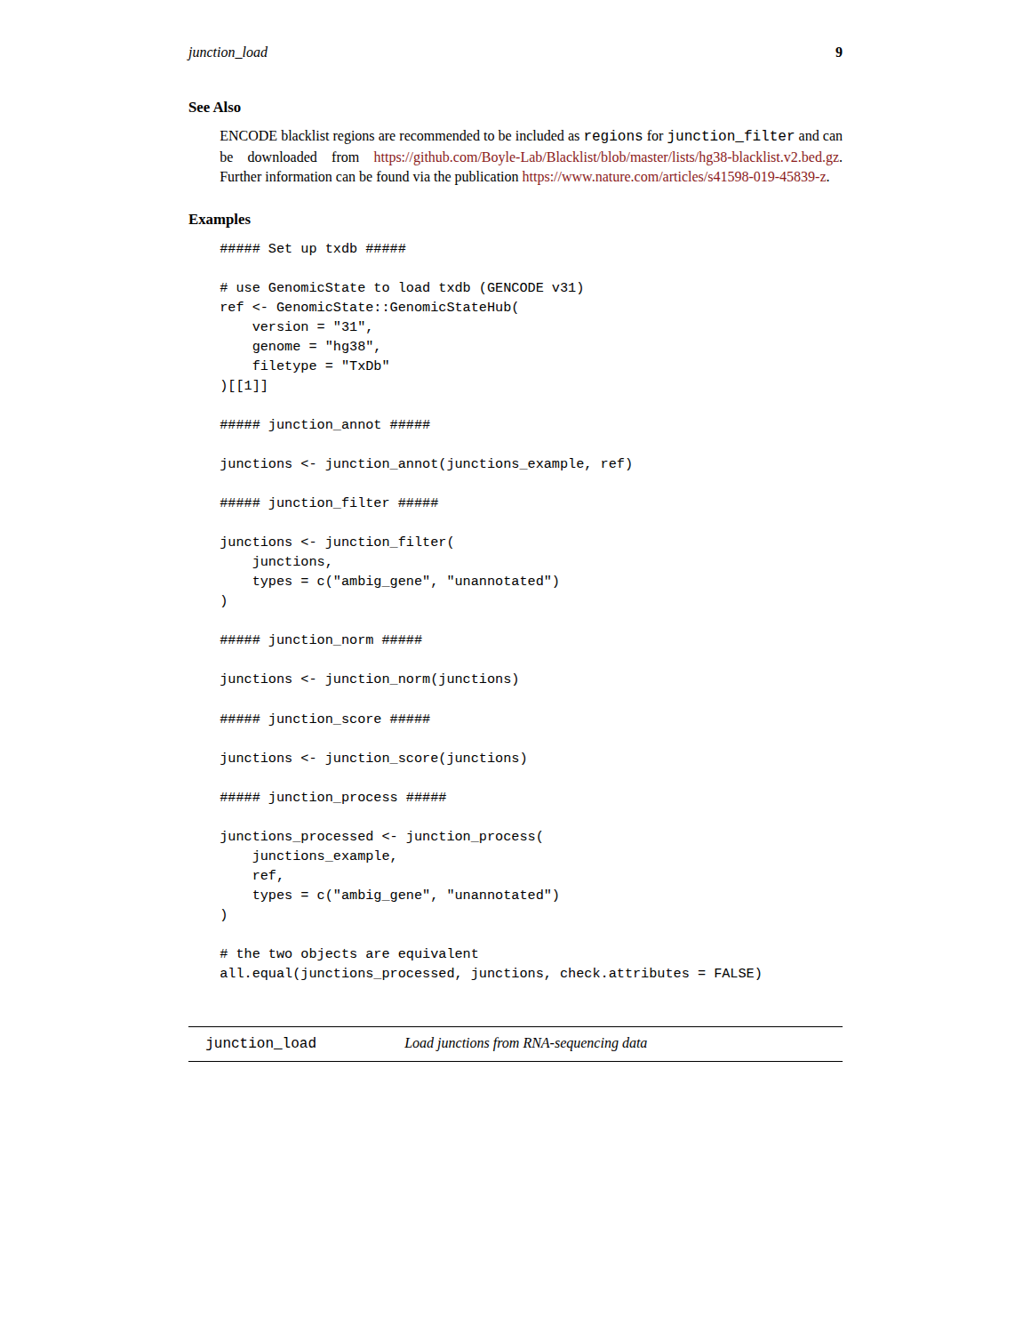junction_load 9
See Also
ENCODE blacklist regions are recommended to be included as regions for junction_filter and can be downloaded from https://github.com/Boyle-Lab/Blacklist/blob/master/lists/hg38-blacklist.v2.bed.gz. Further information can be found via the publication https://www.nature.com/articles/s41598-019-45839-z.
Examples
##### Set up txdb #####

# use GenomicState to load txdb (GENCODE v31)
ref <- GenomicState::GenomicStateHub(
    version = "31",
    genome = "hg38",
    filetype = "TxDb"
)[[1]]

##### junction_annot #####

junctions <- junction_annot(junctions_example, ref)

##### junction_filter #####

junctions <- junction_filter(
    junctions,
    types = c("ambig_gene", "unannotated")
)

##### junction_norm #####

junctions <- junction_norm(junctions)

##### junction_score #####

junctions <- junction_score(junctions)

##### junction_process #####

junctions_processed <- junction_process(
    junctions_example,
    ref,
    types = c("ambig_gene", "unannotated")
)

# the two objects are equivalent
all.equal(junctions_processed, junctions, check.attributes = FALSE)
junction_load Load junctions from RNA-sequencing data